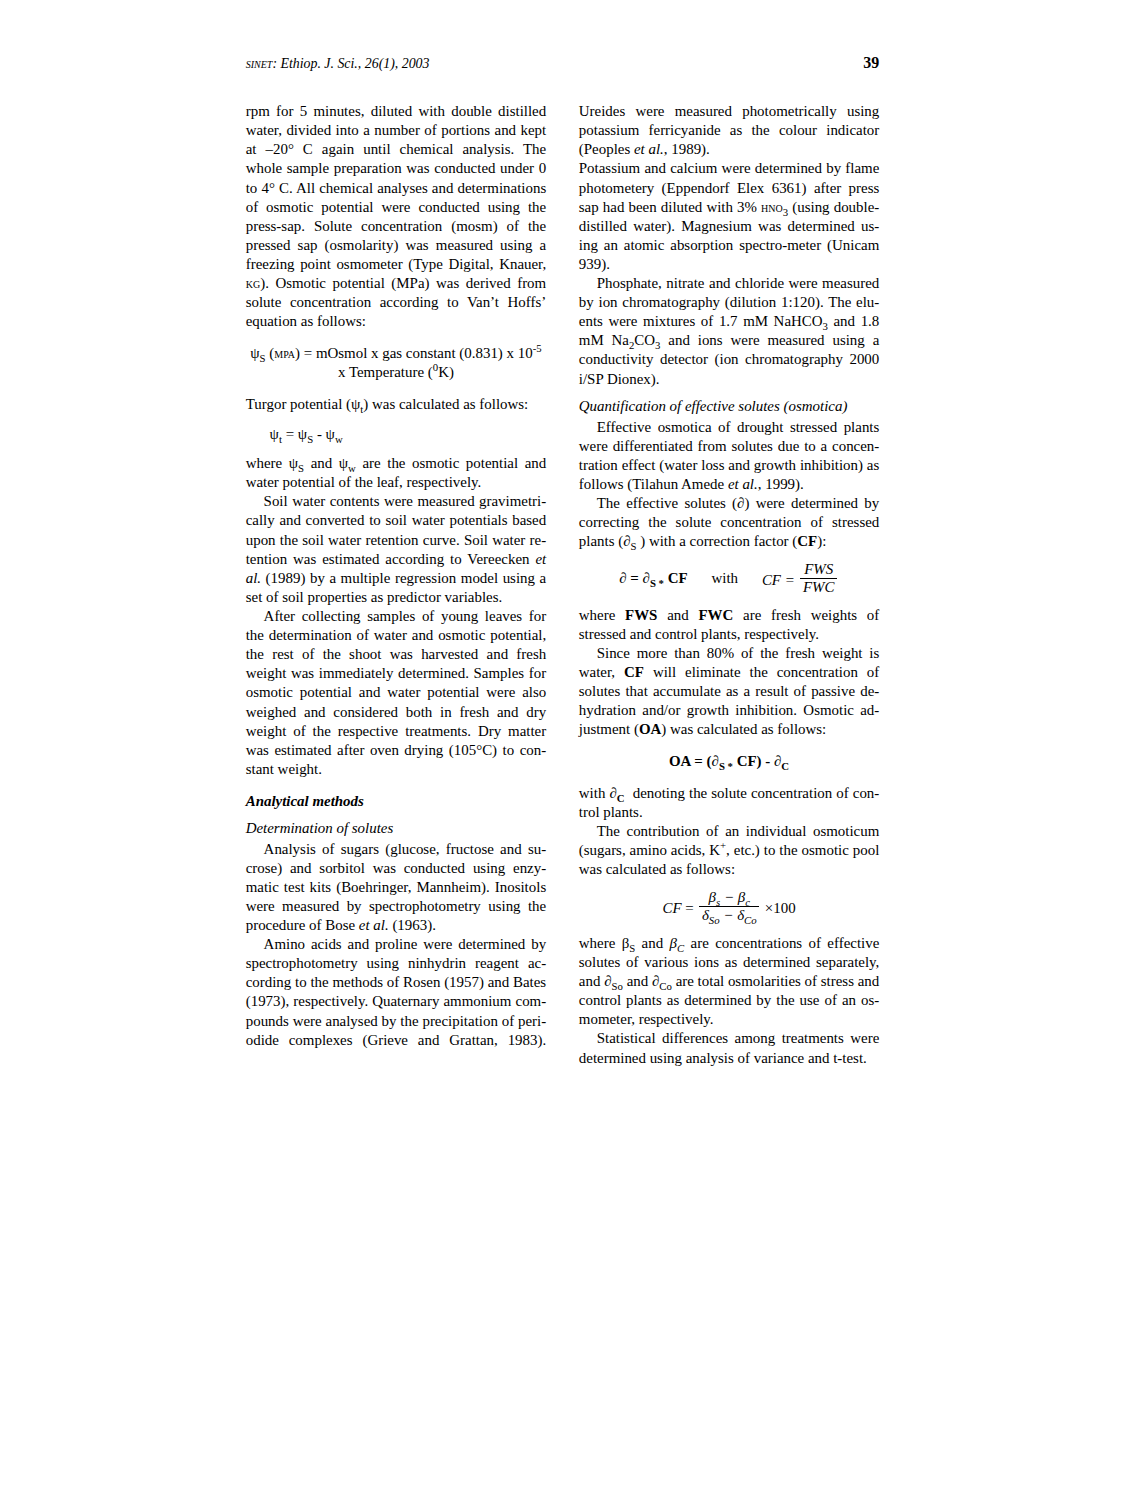sinet: Ethiop. J. Sci., 26(1), 2003
39
rpm for 5 minutes, diluted with double distilled water, divided into a number of portions and kept at –20° C again until chemical analysis. The whole sample preparation was conducted under 0 to 4° C. All chemical analyses and determinations of osmotic potential were conducted using the press-sap. Solute concentration (mosm) of the pressed sap (osmolarity) was measured using a freezing point osmometer (Type Digital, Knauer, kg). Osmotic potential (MPa) was derived from solute concentration according to Van’t Hoffs’ equation as follows:
ψS (mpa) = mOsmol x gas constant (0.831) x 10-5 x Temperature (0K)
Turgor potential (ψt) was calculated as follows:
ψt = ψS - ψw
where ψS and ψw are the osmotic potential and water potential of the leaf, respectively.
Soil water contents were measured gravimetri-cally and converted to soil water potentials based upon the soil water retention curve. Soil water retention was estimated according to Vereecken et al. (1989) by a multiple regression model using a set of soil properties as predictor variables.
After collecting samples of young leaves for the determination of water and osmotic potential, the rest of the shoot was harvested and fresh weight was immediately determined. Samples for osmotic potential and water potential were also weighed and considered both in fresh and dry weight of the respective treatments. Dry matter was estimated after oven drying (105°C) to constant weight.
Analytical methods
Determination of solutes
Analysis of sugars (glucose, fructose and sucrose) and sorbitol was conducted using enzymatic test kits (Boehringer, Mannheim). Inositols were measured by spectrophotometry using the procedure of Bose et al. (1963).
Amino acids and proline were determined by spectrophotometry using ninhydrin reagent according to the methods of Rosen (1957) and Bates (1973), respectively. Quaternary ammonium compounds were analysed by the precipitation of periodide complexes (Grieve and Grattan, 1983). Ureides were measured photometrically using potassium ferricyanide as the colour indicator (Peoples et al., 1989).
Potassium and calcium were determined by flame photometery (Eppendorf Elex 6361) after press sap had been diluted with 3% hno3 (using double-distilled water). Magnesium was determined using an atomic absorption spectro-meter (Unicam 939).
Phosphate, nitrate and chloride were measured by ion chromatography (dilution 1:120). The eluents were mixtures of 1.7 mM NaHCO3 and 1.8 mM Na2CO3 and ions were measured using a conductivity detector (ion chromatography 2000 i/SP Dionex).
Quantification of effective solutes (osmotica)
Effective osmotica of drought stressed plants were differentiated from solutes due to a concentration effect (water loss and growth inhibition) as follows (Tilahun Amede et al., 1999).
The effective solutes (∂) were determined by correcting the solute concentration of stressed plants (∂S ) with a correction factor (CF):
∂ = ∂S * CF with CF = FWS FWC
where FWS and FWC are fresh weights of stressed and control plants, respectively.
Since more than 80% of the fresh weight is water, CF will eliminate the concentration of solutes that accumulate as a result of passive dehydration and/or growth inhibition. Osmotic adjustment (OA) was calculated as follows:
OA = (∂S * CF) - ∂C
with ∂C denoting the solute concentration of control plants.
The contribution of an individual osmoticum (sugars, amino acids, K+, etc.) to the osmotic pool was calculated as follows:
CF = βs − βc δSo − δCo ×100
where βS and βC are concentrations of effective solutes of various ions as determined separately, and ∂So and ∂Co are total osmolarities of stress and control plants as determined by the use of an osmometer, respectively.
Statistical differences among treatments were determined using analysis of variance and t-test.